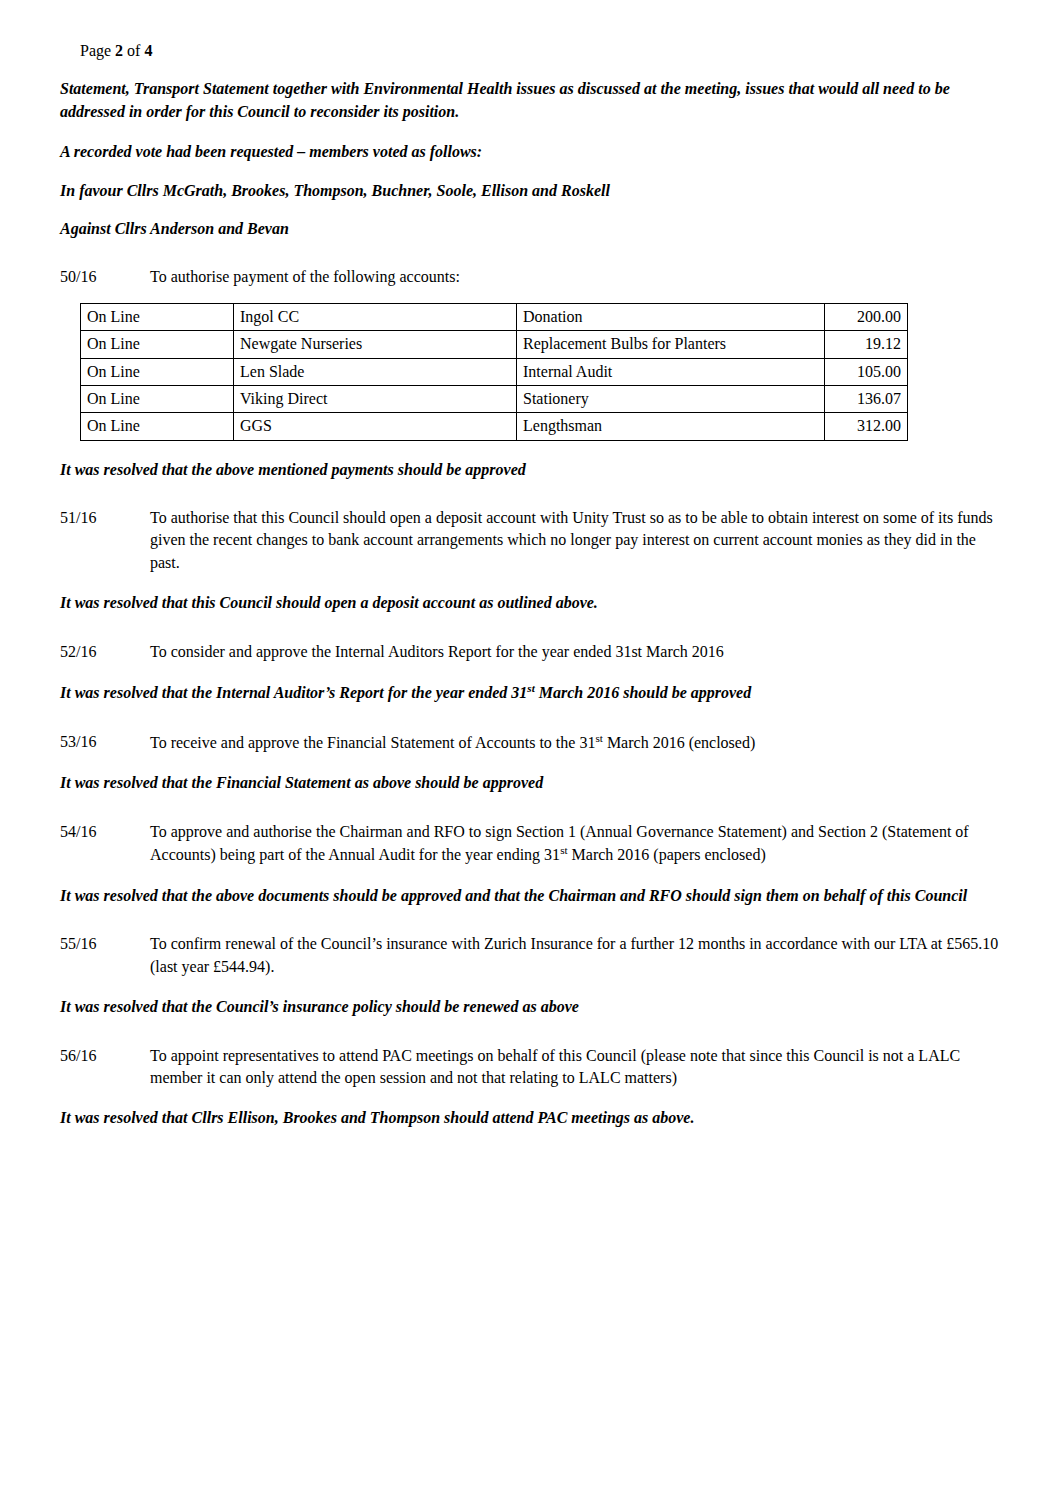Page 2 of 4
Statement, Transport Statement together with Environmental Health issues as discussed at the meeting, issues that would all need to be addressed in order for this Council to reconsider its position.
A recorded vote had been requested – members voted as follows:
In favour Cllrs McGrath, Brookes, Thompson, Buchner, Soole, Ellison and Roskell
Against Cllrs Anderson and Bevan
50/16
To authorise payment of the following accounts:
| On Line | Ingol CC | Donation | 200.00 |
| On Line | Newgate Nurseries | Replacement Bulbs for Planters | 19.12 |
| On Line | Len Slade | Internal Audit | 105.00 |
| On Line | Viking Direct | Stationery | 136.07 |
| On Line | GGS | Lengthsman | 312.00 |
It was resolved that the above mentioned payments should be approved
51/16
To authorise that this Council should open a deposit account with Unity Trust so as to be able to obtain interest on some of its funds given the recent changes to bank account arrangements which no longer pay interest on current account monies as they did in the past.
It was resolved that this Council should open a deposit account as outlined above.
52/16
To consider and approve the Internal Auditors Report for the year ended 31st March 2016
It was resolved that the Internal Auditor’s Report for the year ended 31st March 2016 should be approved
53/16
To receive and approve the Financial Statement of Accounts to the 31st March 2016 (enclosed)
It was resolved that the Financial Statement as above should be approved
54/16
To approve and authorise the Chairman and RFO to sign Section 1 (Annual Governance Statement) and Section 2 (Statement of Accounts) being part of the Annual Audit for the year ending 31st March 2016 (papers enclosed)
It was resolved that the above documents should be approved and that the Chairman and RFO should sign them on behalf of this Council
55/16
To confirm renewal of the Council’s insurance with Zurich Insurance for a further 12 months in accordance with our LTA at £565.10 (last year £544.94).
It was resolved that the Council’s insurance policy should be renewed as above
56/16
To appoint representatives to attend PAC meetings on behalf of this Council (please note that since this Council is not a LALC member it can only attend the open session and not that relating to LALC matters)
It was resolved that Cllrs Ellison, Brookes and Thompson should attend PAC meetings as above.